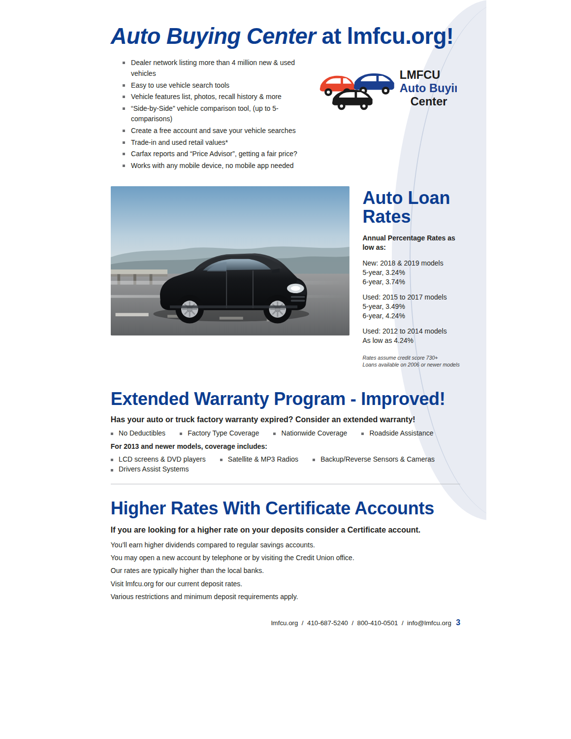Auto Buying Center at lmfcu.org!
Dealer network listing more than 4 million new & used vehicles
Easy to use vehicle search tools
Vehicle features list, photos, recall history & more
“Side-by-Side” vehicle comparison tool, (up to 5-comparisons)
Create a free account and save your vehicle searches
Trade-in and used retail values*
Carfax reports and “Price Advisor”, getting a fair price?
Works with any mobile device, no mobile app needed
LMFCU Auto Buying Center
Auto Loan
Rates
Annual Percentage Rates as low as:
New: 2018 & 2019 models
5-year, 3.24%
6-year, 3.74%
Used: 2015 to 2017 models
5-year, 3.49%
6-year, 4.24%
Used: 2012 to 2014 models
As low as 4.24%
Rates assume credit score 730+
Loans available on 2006 or newer models
Extended Warranty Program - Improved!
Has your auto or truck factory warranty expired? Consider an extended warranty!
No Deductibles
Factory Type Coverage
Nationwide Coverage
Roadside Assistance
For 2013 and newer models, coverage includes:
LCD screens & DVD players
Satellite & MP3 Radios
Backup/Reverse Sensors & Cameras
Drivers Assist Systems
Higher Rates With Certificate Accounts
If you are looking for a higher rate on your deposits consider a Certificate account.
You’ll earn higher dividends compared to regular savings accounts.
You may open a new account by telephone or by visiting the Credit Union office.
Our rates are typically higher than the local banks.
Visit lmfcu.org for our current deposit rates.
Various restrictions and minimum deposit requirements apply.
lmfcu.org / 410-687-5240 / 800-410-0501 / info@lmfcu.org 3